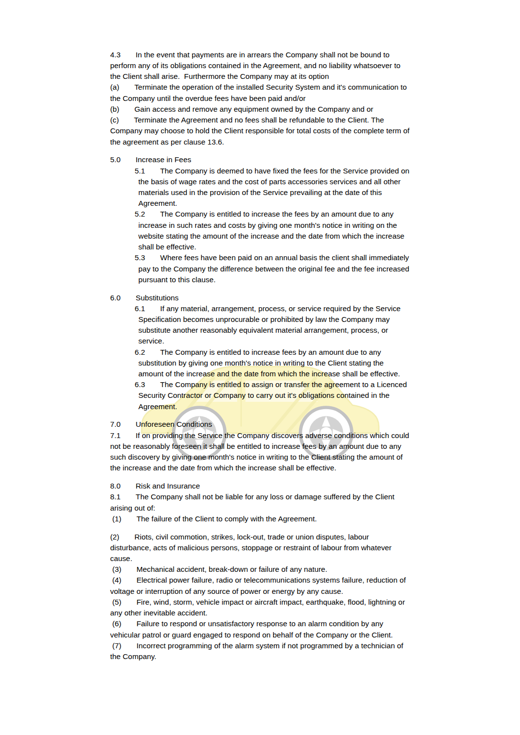4.3 In the event that payments are in arrears the Company shall not be bound to perform any of its obligations contained in the Agreement, and no liability whatsoever to the Client shall arise. Furthermore the Company may at its option
(a) Terminate the operation of the installed Security System and it's communication to the Company until the overdue fees have been paid and/or
(b) Gain access and remove any equipment owned by the Company and or
(c) Terminate the Agreement and no fees shall be refundable to the Client. The Company may choose to hold the Client responsible for total costs of the complete term of the agreement as per clause 13.6.
5.0 Increase in Fees
5.1 The Company is deemed to have fixed the fees for the Service provided on the basis of wage rates and the cost of parts accessories services and all other materials used in the provision of the Service prevailing at the date of this Agreement.
5.2 The Company is entitled to increase the fees by an amount due to any increase in such rates and costs by giving one month's notice in writing on the website stating the amount of the increase and the date from which the increase shall be effective.
5.3 Where fees have been paid on an annual basis the client shall immediately pay to the Company the difference between the original fee and the fee increased pursuant to this clause.
6.0 Substitutions
6.1 If any material, arrangement, process, or service required by the Service Specification becomes unprocurable or prohibited by law the Company may substitute another reasonably equivalent material arrangement, process, or service.
6.2 The Company is entitled to increase fees by an amount due to any substitution by giving one month's notice in writing to the Client stating the amount of the increase and the date from which the increase shall be effective.
6.3 The Company is entitled to assign or transfer the agreement to a Licenced Security Contractor or Company to carry out it's obligations contained in the Agreement.
7.0 Unforeseen Conditions
7.1 If on providing the Service the Company discovers adverse conditions which could not be reasonably foreseen it shall be entitled to increase fees by an amount due to any such discovery by giving one month's notice in writing to the Client stating the amount of the increase and the date from which the increase shall be effective.
8.0 Risk and Insurance
8.1 The Company shall not be liable for any loss or damage suffered by the Client arising out of:
(1) The failure of the Client to comply with the Agreement.
(2) Riots, civil commotion, strikes, lock-out, trade or union disputes, labour disturbance, acts of malicious persons, stoppage or restraint of labour from whatever cause.
(3) Mechanical accident, break-down or failure of any nature.
(4) Electrical power failure, radio or telecommunications systems failure, reduction of voltage or interruption of any source of power or energy by any cause.
(5) Fire, wind, storm, vehicle impact or aircraft impact, earthquake, flood, lightning or any other inevitable accident.
(6) Failure to respond or unsatisfactory response to an alarm condition by any vehicular patrol or guard engaged to respond on behalf of the Company or the Client.
(7) Incorrect programming of the alarm system if not programmed by a technician of the Company.